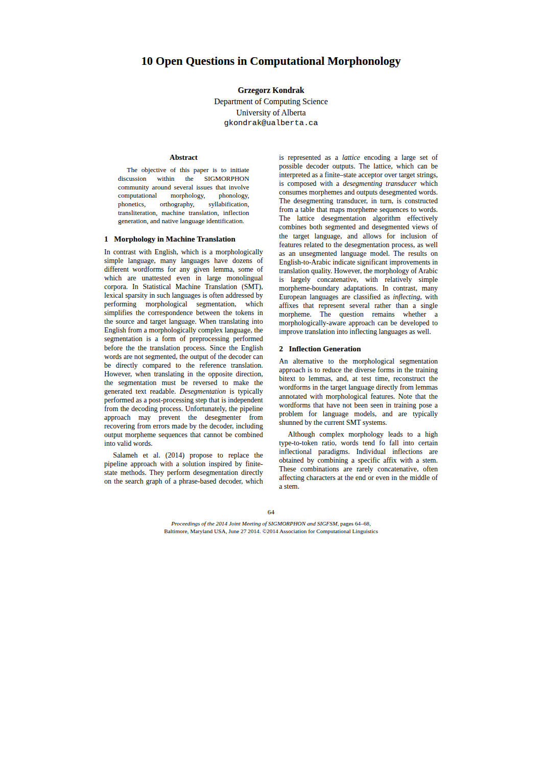10 Open Questions in Computational Morphonology
Grzegorz Kondrak
Department of Computing Science
University of Alberta
gkondrak@ualberta.ca
Abstract
The objective of this paper is to initiate discussion within the SIGMORPHON community around several issues that involve computational morphology, phonology, phonetics, orthography, syllabification, transliteration, machine translation, inflection generation, and native language identification.
1 Morphology in Machine Translation
In contrast with English, which is a morphologically simple language, many languages have dozens of different wordforms for any given lemma, some of which are unattested even in large monolingual corpora. In Statistical Machine Translation (SMT), lexical sparsity in such languages is often addressed by performing morphological segmentation, which simplifies the correspondence between the tokens in the source and target language. When translating into English from a morphologically complex language, the segmentation is a form of preprocessing performed before the the translation process. Since the English words are not segmented, the output of the decoder can be directly compared to the reference translation. However, when translating in the opposite direction, the segmentation must be reversed to make the generated text readable. Desegmentation is typically performed as a post-processing step that is independent from the decoding process. Unfortunately, the pipeline approach may prevent the desegmenter from recovering from errors made by the decoder, including output morpheme sequences that cannot be combined into valid words.
Salameh et al. (2014) propose to replace the pipeline approach with a solution inspired by finite-state methods. They perform desegmentation directly on the search graph of a phrase-based decoder, which is represented as a lattice encoding a large set of possible decoder outputs. The lattice, which can be interpreted as a finite–state acceptor over target strings, is composed with a desegmenting transducer which consumes morphemes and outputs desegmented words. The desegmenting transducer, in turn, is constructed from a table that maps morpheme sequences to words. The lattice desegmentation algorithm effectively combines both segmented and desegmented views of the target language, and allows for inclusion of features related to the desegmentation process, as well as an unsegmented language model. The results on English-to-Arabic indicate significant improvements in translation quality. However, the morphology of Arabic is largely concatenative, with relatively simple morpheme-boundary adaptations. In contrast, many European languages are classified as inflecting, with affixes that represent several rather than a single morpheme. The question remains whether a morphologically-aware approach can be developed to improve translation into inflecting languages as well.
2 Inflection Generation
An alternative to the morphological segmentation approach is to reduce the diverse forms in the training bitext to lemmas, and, at test time, reconstruct the wordforms in the target language directly from lemmas annotated with morphological features. Note that the wordforms that have not been seen in training pose a problem for language models, and are typically shunned by the current SMT systems.
Although complex morphology leads to a high type-to-token ratio, words tend fo fall into certain inflectional paradigms. Individual inflections are obtained by combining a specific affix with a stem. These combinations are rarely concatenative, often affecting characters at the end or even in the middle of a stem.
64
Proceedings of the 2014 Joint Meeting of SIGMORPHON and SIGFSM, pages 64–68,
Baltimore, Maryland USA, June 27 2014. ©2014 Association for Computational Linguistics